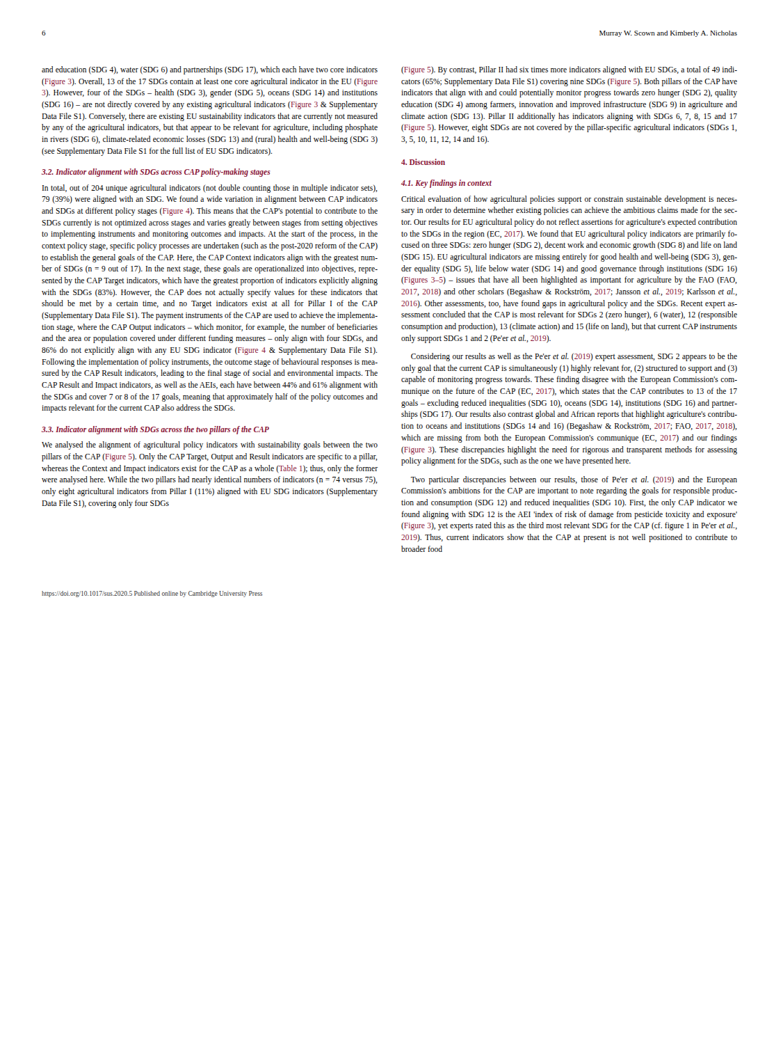6
Murray W. Scown and Kimberly A. Nicholas
and education (SDG 4), water (SDG 6) and partnerships (SDG 17), which each have two core indicators (Figure 3). Overall, 13 of the 17 SDGs contain at least one core agricultural indicator in the EU (Figure 3). However, four of the SDGs – health (SDG 3), gender (SDG 5), oceans (SDG 14) and institutions (SDG 16) – are not directly covered by any existing agricultural indicators (Figure 3 & Supplementary Data File S1). Conversely, there are existing EU sustainability indicators that are currently not measured by any of the agricultural indicators, but that appear to be relevant for agriculture, including phosphate in rivers (SDG 6), climate-related economic losses (SDG 13) and (rural) health and well-being (SDG 3) (see Supplementary Data File S1 for the full list of EU SDG indicators).
3.2. Indicator alignment with SDGs across CAP policy-making stages
In total, out of 204 unique agricultural indicators (not double counting those in multiple indicator sets), 79 (39%) were aligned with an SDG. We found a wide variation in alignment between CAP indicators and SDGs at different policy stages (Figure 4). This means that the CAP's potential to contribute to the SDGs currently is not optimized across stages and varies greatly between stages from setting objectives to implementing instruments and monitoring outcomes and impacts. At the start of the process, in the context policy stage, specific policy processes are undertaken (such as the post-2020 reform of the CAP) to establish the general goals of the CAP. Here, the CAP Context indicators align with the greatest number of SDGs (n = 9 out of 17). In the next stage, these goals are operationalized into objectives, represented by the CAP Target indicators, which have the greatest proportion of indicators explicitly aligning with the SDGs (83%). However, the CAP does not actually specify values for these indicators that should be met by a certain time, and no Target indicators exist at all for Pillar I of the CAP (Supplementary Data File S1). The payment instruments of the CAP are used to achieve the implementation stage, where the CAP Output indicators – which monitor, for example, the number of beneficiaries and the area or population covered under different funding measures – only align with four SDGs, and 86% do not explicitly align with any EU SDG indicator (Figure 4 & Supplementary Data File S1). Following the implementation of policy instruments, the outcome stage of behavioural responses is measured by the CAP Result indicators, leading to the final stage of social and environmental impacts. The CAP Result and Impact indicators, as well as the AEIs, each have between 44% and 61% alignment with the SDGs and cover 7 or 8 of the 17 goals, meaning that approximately half of the policy outcomes and impacts relevant for the current CAP also address the SDGs.
3.3. Indicator alignment with SDGs across the two pillars of the CAP
We analysed the alignment of agricultural policy indicators with sustainability goals between the two pillars of the CAP (Figure 5). Only the CAP Target, Output and Result indicators are specific to a pillar, whereas the Context and Impact indicators exist for the CAP as a whole (Table 1); thus, only the former were analysed here. While the two pillars had nearly identical numbers of indicators (n = 74 versus 75), only eight agricultural indicators from Pillar I (11%) aligned with EU SDG indicators (Supplementary Data File S1), covering only four SDGs
(Figure 5). By contrast, Pillar II had six times more indicators aligned with EU SDGs, a total of 49 indicators (65%; Supplementary Data File S1) covering nine SDGs (Figure 5). Both pillars of the CAP have indicators that align with and could potentially monitor progress towards zero hunger (SDG 2), quality education (SDG 4) among farmers, innovation and improved infrastructure (SDG 9) in agriculture and climate action (SDG 13). Pillar II additionally has indicators aligning with SDGs 6, 7, 8, 15 and 17 (Figure 5). However, eight SDGs are not covered by the pillar-specific agricultural indicators (SDGs 1, 3, 5, 10, 11, 12, 14 and 16).
4. Discussion
4.1. Key findings in context
Critical evaluation of how agricultural policies support or constrain sustainable development is necessary in order to determine whether existing policies can achieve the ambitious claims made for the sector. Our results for EU agricultural policy do not reflect assertions for agriculture's expected contribution to the SDGs in the region (EC, 2017). We found that EU agricultural policy indicators are primarily focused on three SDGs: zero hunger (SDG 2), decent work and economic growth (SDG 8) and life on land (SDG 15). EU agricultural indicators are missing entirely for good health and well-being (SDG 3), gender equality (SDG 5), life below water (SDG 14) and good governance through institutions (SDG 16) (Figures 3–5) – issues that have all been highlighted as important for agriculture by the FAO (FAO, 2017, 2018) and other scholars (Begashaw & Rockström, 2017; Jansson et al., 2019; Karlsson et al., 2016). Other assessments, too, have found gaps in agricultural policy and the SDGs. Recent expert assessment concluded that the CAP is most relevant for SDGs 2 (zero hunger), 6 (water), 12 (responsible consumption and production), 13 (climate action) and 15 (life on land), but that current CAP instruments only support SDGs 1 and 2 (Pe'er et al., 2019).
Considering our results as well as the Pe'er et al. (2019) expert assessment, SDG 2 appears to be the only goal that the current CAP is simultaneously (1) highly relevant for, (2) structured to support and (3) capable of monitoring progress towards. These finding disagree with the European Commission's communique on the future of the CAP (EC, 2017), which states that the CAP contributes to 13 of the 17 goals – excluding reduced inequalities (SDG 10), oceans (SDG 14), institutions (SDG 16) and partnerships (SDG 17). Our results also contrast global and African reports that highlight agriculture's contribution to oceans and institutions (SDGs 14 and 16) (Begashaw & Rockström, 2017; FAO, 2017, 2018), which are missing from both the European Commission's communique (EC, 2017) and our findings (Figure 3). These discrepancies highlight the need for rigorous and transparent methods for assessing policy alignment for the SDGs, such as the one we have presented here.
Two particular discrepancies between our results, those of Pe'er et al. (2019) and the European Commission's ambitions for the CAP are important to note regarding the goals for responsible production and consumption (SDG 12) and reduced inequalities (SDG 10). First, the only CAP indicator we found aligning with SDG 12 is the AEI 'index of risk of damage from pesticide toxicity and exposure' (Figure 3), yet experts rated this as the third most relevant SDG for the CAP (cf. figure 1 in Pe'er et al., 2019). Thus, current indicators show that the CAP at present is not well positioned to contribute to broader food
https://doi.org/10.1017/sus.2020.5 Published online by Cambridge University Press